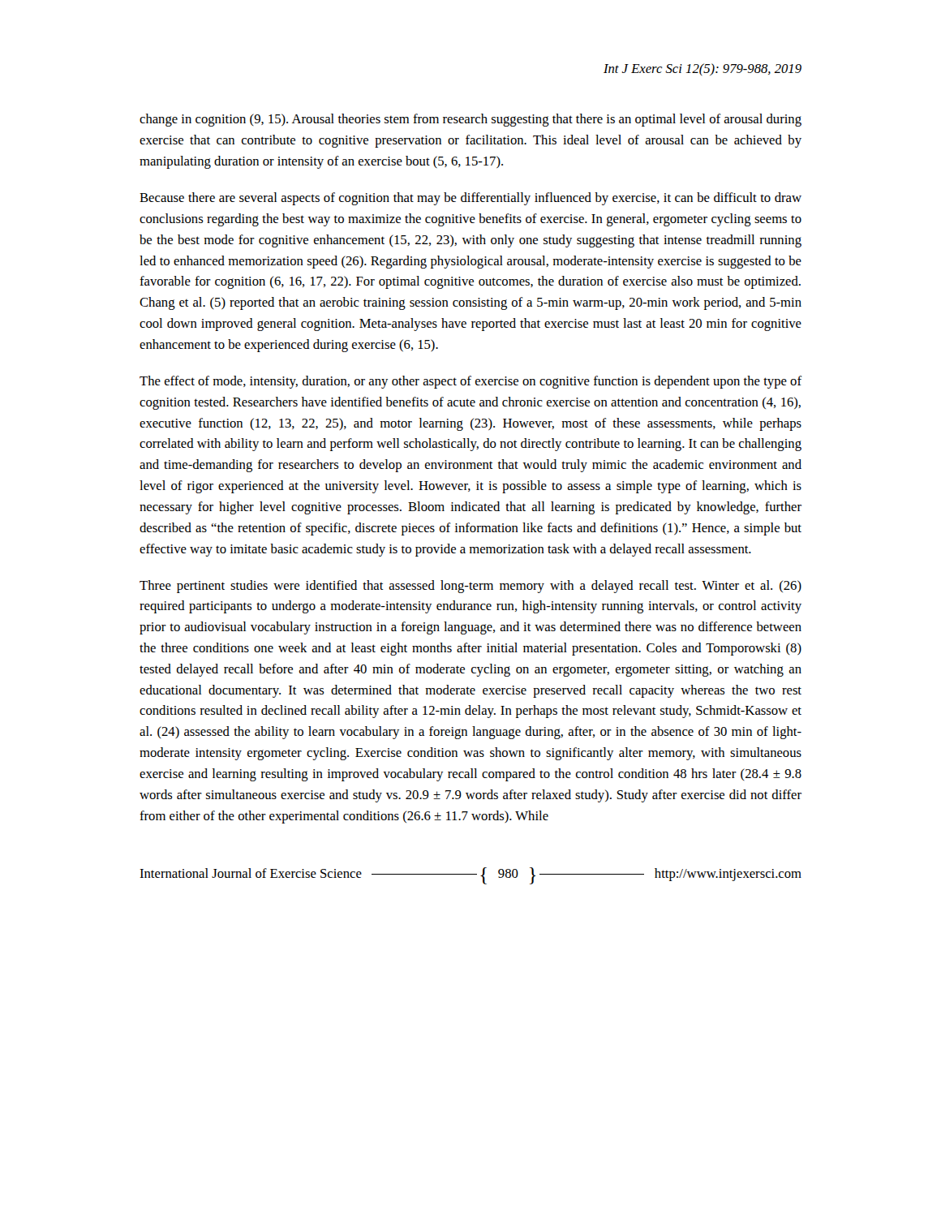Int J Exerc Sci 12(5): 979-988, 2019
change in cognition (9, 15). Arousal theories stem from research suggesting that there is an optimal level of arousal during exercise that can contribute to cognitive preservation or facilitation. This ideal level of arousal can be achieved by manipulating duration or intensity of an exercise bout (5, 6, 15-17).
Because there are several aspects of cognition that may be differentially influenced by exercise, it can be difficult to draw conclusions regarding the best way to maximize the cognitive benefits of exercise. In general, ergometer cycling seems to be the best mode for cognitive enhancement (15, 22, 23), with only one study suggesting that intense treadmill running led to enhanced memorization speed (26). Regarding physiological arousal, moderate-intensity exercise is suggested to be favorable for cognition (6, 16, 17, 22). For optimal cognitive outcomes, the duration of exercise also must be optimized. Chang et al. (5) reported that an aerobic training session consisting of a 5-min warm-up, 20-min work period, and 5-min cool down improved general cognition. Meta-analyses have reported that exercise must last at least 20 min for cognitive enhancement to be experienced during exercise (6, 15).
The effect of mode, intensity, duration, or any other aspect of exercise on cognitive function is dependent upon the type of cognition tested. Researchers have identified benefits of acute and chronic exercise on attention and concentration (4, 16), executive function (12, 13, 22, 25), and motor learning (23). However, most of these assessments, while perhaps correlated with ability to learn and perform well scholastically, do not directly contribute to learning. It can be challenging and time-demanding for researchers to develop an environment that would truly mimic the academic environment and level of rigor experienced at the university level. However, it is possible to assess a simple type of learning, which is necessary for higher level cognitive processes. Bloom indicated that all learning is predicated by knowledge, further described as “the retention of specific, discrete pieces of information like facts and definitions (1).” Hence, a simple but effective way to imitate basic academic study is to provide a memorization task with a delayed recall assessment.
Three pertinent studies were identified that assessed long-term memory with a delayed recall test. Winter et al. (26) required participants to undergo a moderate-intensity endurance run, high-intensity running intervals, or control activity prior to audiovisual vocabulary instruction in a foreign language, and it was determined there was no difference between the three conditions one week and at least eight months after initial material presentation. Coles and Tomporowski (8) tested delayed recall before and after 40 min of moderate cycling on an ergometer, ergometer sitting, or watching an educational documentary. It was determined that moderate exercise preserved recall capacity whereas the two rest conditions resulted in declined recall ability after a 12-min delay. In perhaps the most relevant study, Schmidt-Kassow et al. (24) assessed the ability to learn vocabulary in a foreign language during, after, or in the absence of 30 min of light-moderate intensity ergometer cycling. Exercise condition was shown to significantly alter memory, with simultaneous exercise and learning resulting in improved vocabulary recall compared to the control condition 48 hrs later (28.4 ± 9.8 words after simultaneous exercise and study vs. 20.9 ± 7.9 words after relaxed study). Study after exercise did not differ from either of the other experimental conditions (26.6 ± 11.7 words). While
International Journal of Exercise Science {980} http://www.intjexersci.com